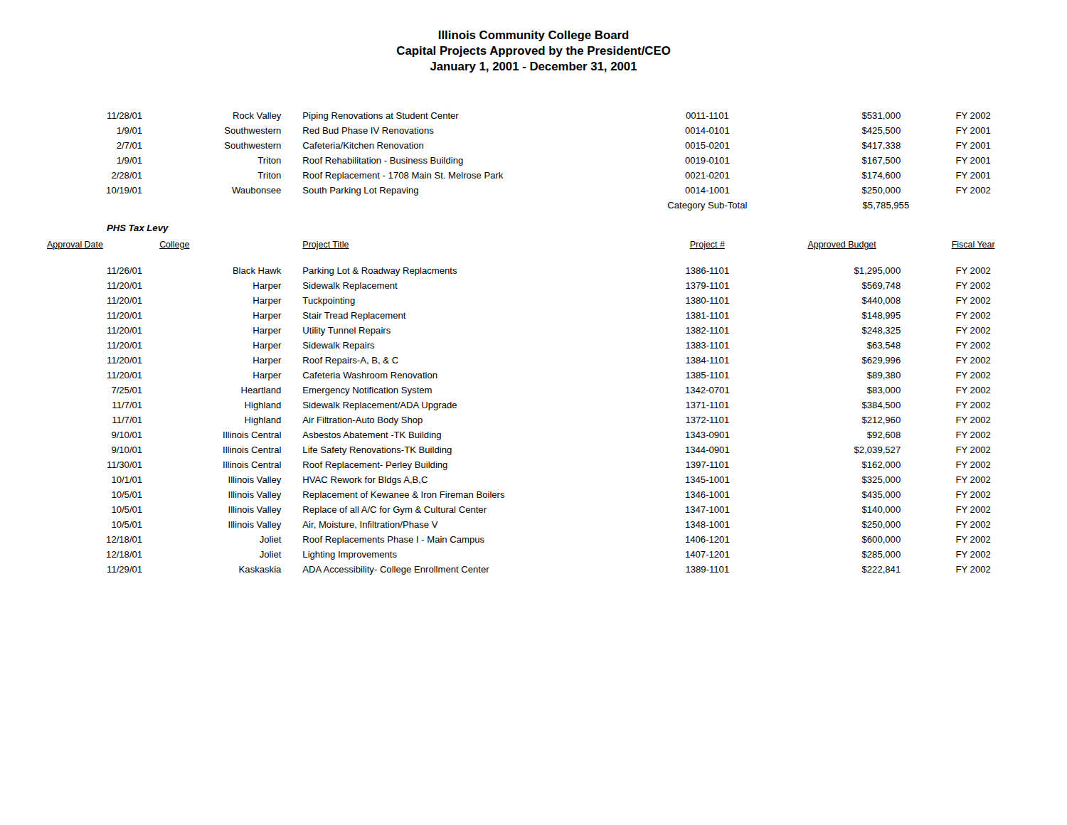Illinois Community College Board
Capital Projects Approved by the President/CEO
January 1, 2001 - December 31, 2001
| 11/28/01 | Rock Valley | Piping Renovations at Student Center | 0011-1101 | $531,000 | FY 2002 |
| 1/9/01 | Southwestern | Red Bud Phase IV Renovations | 0014-0101 | $425,500 | FY 2001 |
| 2/7/01 | Southwestern | Cafeteria/Kitchen Renovation | 0015-0201 | $417,338 | FY 2001 |
| 1/9/01 | Triton | Roof Rehabilitation - Business Building | 0019-0101 | $167,500 | FY 2001 |
| 2/28/01 | Triton | Roof Replacement - 1708 Main St. Melrose Park | 0021-0201 | $174,600 | FY 2001 |
| 10/19/01 | Waubonsee | South Parking Lot Repaving | 0014-1001 | $250,000 | FY 2002 |
| | | | Category Sub-Total | $5,785,955 | |
| PHS Tax Levy |
| Approval Date | College | Project Title | Project # | Approved Budget | Fiscal Year |
| 11/26/01 | Black Hawk | Parking Lot & Roadway Replacments | 1386-1101 | $1,295,000 | FY 2002 |
| 11/20/01 | Harper | Sidewalk Replacement | 1379-1101 | $569,748 | FY 2002 |
| 11/20/01 | Harper | Tuckpointing | 1380-1101 | $440,008 | FY 2002 |
| 11/20/01 | Harper | Stair Tread Replacement | 1381-1101 | $148,995 | FY 2002 |
| 11/20/01 | Harper | Utility Tunnel Repairs | 1382-1101 | $248,325 | FY 2002 |
| 11/20/01 | Harper | Sidewalk Repairs | 1383-1101 | $63,548 | FY 2002 |
| 11/20/01 | Harper | Roof Repairs-A, B, & C | 1384-1101 | $629,996 | FY 2002 |
| 11/20/01 | Harper | Cafeteria Washroom Renovation | 1385-1101 | $89,380 | FY 2002 |
| 7/25/01 | Heartland | Emergency Notification System | 1342-0701 | $83,000 | FY 2002 |
| 11/7/01 | Highland | Sidewalk Replacement/ADA Upgrade | 1371-1101 | $384,500 | FY 2002 |
| 11/7/01 | Highland | Air Filtration-Auto Body Shop | 1372-1101 | $212,960 | FY 2002 |
| 9/10/01 | Illinois Central | Asbestos Abatement -TK Building | 1343-0901 | $92,608 | FY 2002 |
| 9/10/01 | Illinois Central | Life Safety Renovations-TK Building | 1344-0901 | $2,039,527 | FY 2002 |
| 11/30/01 | Illinois Central | Roof Replacement- Perley Building | 1397-1101 | $162,000 | FY 2002 |
| 10/1/01 | Illinois Valley | HVAC Rework for Bldgs A,B,C | 1345-1001 | $325,000 | FY 2002 |
| 10/5/01 | Illinois Valley | Replacement of Kewanee & Iron Fireman Boilers | 1346-1001 | $435,000 | FY 2002 |
| 10/5/01 | Illinois Valley | Replace of all A/C for Gym & Cultural Center | 1347-1001 | $140,000 | FY 2002 |
| 10/5/01 | Illinois Valley | Air, Moisture, Infiltration/Phase V | 1348-1001 | $250,000 | FY 2002 |
| 12/18/01 | Joliet | Roof Replacements Phase I - Main Campus | 1406-1201 | $600,000 | FY 2002 |
| 12/18/01 | Joliet | Lighting Improvements | 1407-1201 | $285,000 | FY 2002 |
| 11/29/01 | Kaskaskia | ADA Accessibility- College Enrollment Center | 1389-1101 | $222,841 | FY 2002 |